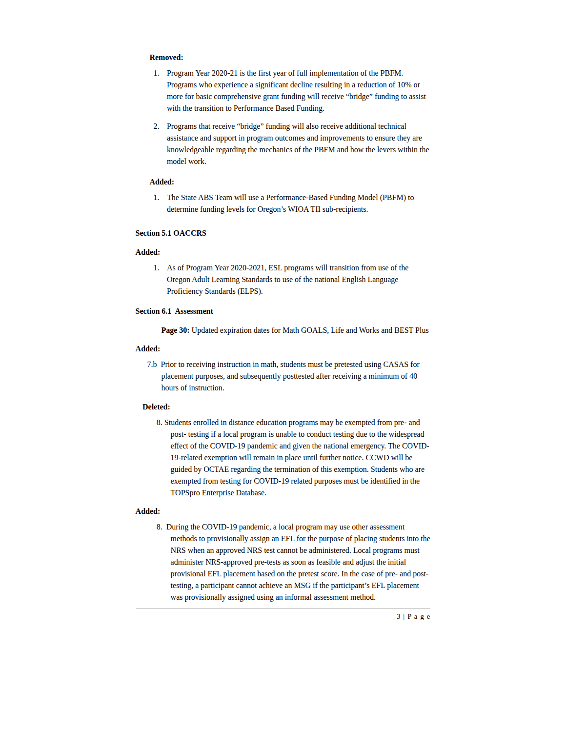Removed:
Program Year 2020-21 is the first year of full implementation of the PBFM. Programs who experience a significant decline resulting in a reduction of 10% or more for basic comprehensive grant funding will receive “bridge” funding to assist with the transition to Performance Based Funding.
Programs that receive “bridge” funding will also receive additional technical assistance and support in program outcomes and improvements to ensure they are knowledgeable regarding the mechanics of the PBFM and how the levers within the model work.
Added:
The State ABS Team will use a Performance-Based Funding Model (PBFM) to determine funding levels for Oregon’s WIOA TII sub-recipients.
Section 5.1 OACCRS
Added:
As of Program Year 2020-2021, ESL programs will transition from use of the Oregon Adult Learning Standards to use of the national English Language Proficiency Standards (ELPS).
Section 6.1 Assessment
Page 30: Updated expiration dates for Math GOALS, Life and Works and BEST Plus
Added:
7.b Prior to receiving instruction in math, students must be pretested using CASAS for placement purposes, and subsequently posttested after receiving a minimum of 40 hours of instruction.
Deleted:
8. Students enrolled in distance education programs may be exempted from pre- and post- testing if a local program is unable to conduct testing due to the widespread effect of the COVID-19 pandemic and given the national emergency. The COVID-19-related exemption will remain in place until further notice. CCWD will be guided by OCTAE regarding the termination of this exemption. Students who are exempted from testing for COVID-19 related purposes must be identified in the TOPSpro Enterprise Database.
Added:
8. During the COVID-19 pandemic, a local program may use other assessment methods to provisionally assign an EFL for the purpose of placing students into the NRS when an approved NRS test cannot be administered. Local programs must administer NRS-approved pre-tests as soon as feasible and adjust the initial provisional EFL placement based on the pretest score. In the case of pre- and post-testing, a participant cannot achieve an MSG if the participant’s EFL placement was provisionally assigned using an informal assessment method.
3 | P a g e